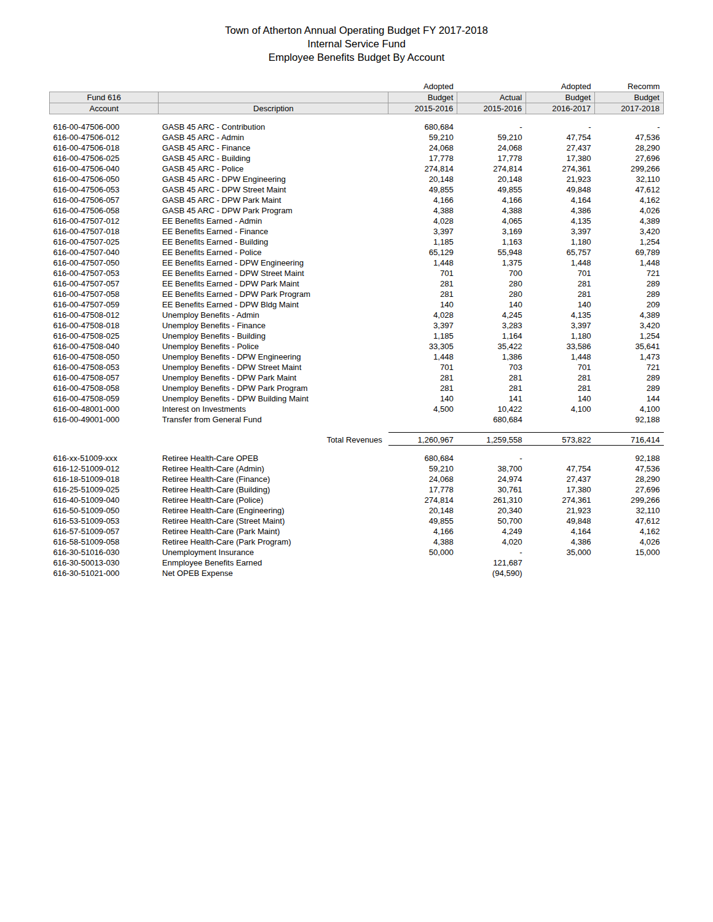Town of Atherton Annual Operating Budget FY 2017-2018
Internal Service Fund
Employee Benefits Budget By Account
| | | Adopted | | Adopted | Recomm |
| --- | --- | --- | --- | --- | --- |
| Fund 616 | | Budget | Actual | Budget | Budget |
| Account | Description | 2015-2016 | 2015-2016 | 2016-2017 | 2017-2018 |
| 616-00-47506-000 | GASB 45 ARC - Contribution | 680,684 | - | - | - |
| 616-00-47506-012 | GASB 45 ARC - Admin | 59,210 | 59,210 | 47,754 | 47,536 |
| 616-00-47506-018 | GASB 45 ARC - Finance | 24,068 | 24,068 | 27,437 | 28,290 |
| 616-00-47506-025 | GASB 45 ARC - Building | 17,778 | 17,778 | 17,380 | 27,696 |
| 616-00-47506-040 | GASB 45 ARC - Police | 274,814 | 274,814 | 274,361 | 299,266 |
| 616-00-47506-050 | GASB 45 ARC - DPW Engineering | 20,148 | 20,148 | 21,923 | 32,110 |
| 616-00-47506-053 | GASB 45 ARC - DPW Street Maint | 49,855 | 49,855 | 49,848 | 47,612 |
| 616-00-47506-057 | GASB 45 ARC - DPW Park Maint | 4,166 | 4,166 | 4,164 | 4,162 |
| 616-00-47506-058 | GASB 45 ARC - DPW Park Program | 4,388 | 4,388 | 4,386 | 4,026 |
| 616-00-47507-012 | EE Benefits Earned - Admin | 4,028 | 4,065 | 4,135 | 4,389 |
| 616-00-47507-018 | EE Benefits Earned - Finance | 3,397 | 3,169 | 3,397 | 3,420 |
| 616-00-47507-025 | EE Benefits Earned - Building | 1,185 | 1,163 | 1,180 | 1,254 |
| 616-00-47507-040 | EE Benefits Earned - Police | 65,129 | 55,948 | 65,757 | 69,789 |
| 616-00-47507-050 | EE Benefits Earned - DPW Engineering | 1,448 | 1,375 | 1,448 | 1,448 |
| 616-00-47507-053 | EE Benefits Earned - DPW Street Maint | 701 | 700 | 701 | 721 |
| 616-00-47507-057 | EE Benefits Earned - DPW Park Maint | 281 | 280 | 281 | 289 |
| 616-00-47507-058 | EE Benefits Earned - DPW Park Program | 281 | 280 | 281 | 289 |
| 616-00-47507-059 | EE Benefits Earned - DPW Bldg Maint | 140 | 140 | 140 | 209 |
| 616-00-47508-012 | Unemploy Benefits - Admin | 4,028 | 4,245 | 4,135 | 4,389 |
| 616-00-47508-018 | Unemploy Benefits - Finance | 3,397 | 3,283 | 3,397 | 3,420 |
| 616-00-47508-025 | Unemploy Benefits - Building | 1,185 | 1,164 | 1,180 | 1,254 |
| 616-00-47508-040 | Unemploy Benefits - Police | 33,305 | 35,422 | 33,586 | 35,641 |
| 616-00-47508-050 | Unemploy Benefits - DPW Engineering | 1,448 | 1,386 | 1,448 | 1,473 |
| 616-00-47508-053 | Unemploy Benefits - DPW Street Maint | 701 | 703 | 701 | 721 |
| 616-00-47508-057 | Unemploy Benefits - DPW Park Maint | 281 | 281 | 281 | 289 |
| 616-00-47508-058 | Unemploy Benefits - DPW Park Program | 281 | 281 | 281 | 289 |
| 616-00-47508-059 | Unemploy Benefits - DPW Building Maint | 140 | 141 | 140 | 144 |
| 616-00-48001-000 | Interest on Investments | 4,500 | 10,422 | 4,100 | 4,100 |
| 616-00-49001-000 | Transfer from General Fund | | 680,684 | | 92,188 |
| | Total Revenues | 1,260,967 | 1,259,558 | 573,822 | 716,414 |
| 616-xx-51009-xxx | Retiree Health-Care OPEB | 680,684 | - | | 92,188 |
| 616-12-51009-012 | Retiree Health-Care (Admin) | 59,210 | 38,700 | 47,754 | 47,536 |
| 616-18-51009-018 | Retiree Health-Care (Finance) | 24,068 | 24,974 | 27,437 | 28,290 |
| 616-25-51009-025 | Retiree Health-Care (Building) | 17,778 | 30,761 | 17,380 | 27,696 |
| 616-40-51009-040 | Retiree Health-Care (Police) | 274,814 | 261,310 | 274,361 | 299,266 |
| 616-50-51009-050 | Retiree Health-Care (Engineering) | 20,148 | 20,340 | 21,923 | 32,110 |
| 616-53-51009-053 | Retiree Health-Care (Street Maint) | 49,855 | 50,700 | 49,848 | 47,612 |
| 616-57-51009-057 | Retiree Health-Care (Park Maint) | 4,166 | 4,249 | 4,164 | 4,162 |
| 616-58-51009-058 | Retiree Health-Care (Park Program) | 4,388 | 4,020 | 4,386 | 4,026 |
| 616-30-51016-030 | Unemployment Insurance | 50,000 | - | 35,000 | 15,000 |
| 616-30-50013-030 | Enmployee Benefits Earned | | 121,687 | | |
| 616-30-51021-000 | Net OPEB Expense | | (94,590) | | |